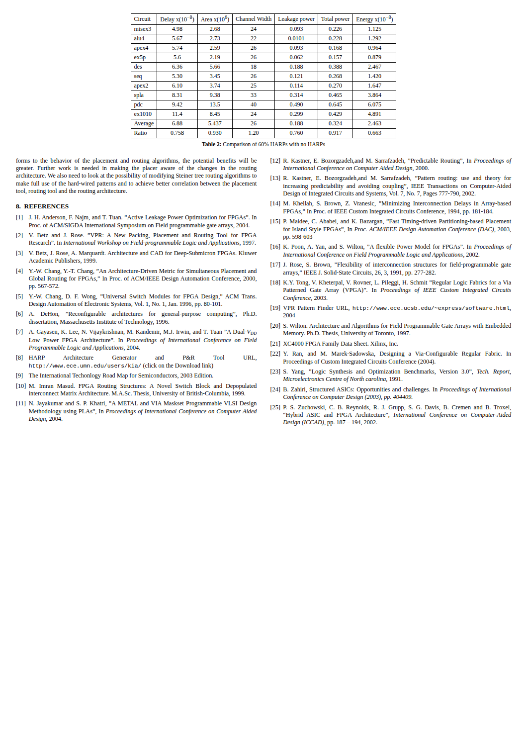| Circuit | Delay x(10 −8 ) | Area x(10 6 ) | Channel Width | Leakage power | Total power | Energy x(10 −8 ) |
| --- | --- | --- | --- | --- | --- | --- |
| misex3 | 4.98 | 2.68 | 24 | 0.093 | 0.226 | 1.125 |
| alu4 | 5.67 | 2.73 | 22 | 0.0101 | 0.228 | 1.292 |
| apex4 | 5.74 | 2.59 | 26 | 0.093 | 0.168 | 0.964 |
| ex5p | 5.6 | 2.19 | 26 | 0.062 | 0.157 | 0.879 |
| des | 6.36 | 5.66 | 18 | 0.188 | 0.388 | 2.467 |
| seq | 5.30 | 3.45 | 26 | 0.121 | 0.268 | 1.420 |
| apex2 | 6.10 | 3.74 | 25 | 0.114 | 0.270 | 1.647 |
| spla | 8.31 | 9.38 | 33 | 0.314 | 0.465 | 3.864 |
| pdc | 9.42 | 13.5 | 40 | 0.490 | 0.645 | 6.075 |
| ex1010 | 11.4 | 8.45 | 24 | 0.299 | 0.429 | 4.891 |
| Average | 6.88 | 5.437 | 26 | 0.188 | 0.324 | 2.463 |
| Ratio | 0.758 | 0.930 | 1.20 | 0.760 | 0.917 | 0.663 |
Table 2: Comparison of 60% HARPs with no HARPs
forms to the behavior of the placement and routing algorithms, the potential benefits will be greater. Further work is needed in making the placer aware of the changes in the routing architecture. We also need to look at the possibility of modifying Steiner tree routing algorithms to make full use of the hard-wired patterns and to achieve better correlation between the placement tool, routing tool and the routing architecture.
8. REFERENCES
J. H. Anderson, F. Najm, and T. Tuan. ”Active Leakage Power Optimization for FPGAs”. In Proc. of ACM/SIGDA International Symposium on Field programmable gate arrays, 2004.
V. Betz and J. Rose. ”VPR: A New Packing, Placement and Routing Tool for FPGA Research”. In International Workshop on Field-programmable Logic and Applications, 1997.
V. Betz, J. Rose, A. Marquardt. Architecture and CAD for Deep-Submicron FPGAs. Kluwer Academic Publishers, 1999.
Y.-W. Chang, Y.-T. Chang, ”An Architecture-Driven Metric for Simultaneous Placement and Global Routing for FPGAs,” In Proc. of ACM/IEEE Design Automation Conference, 2000, pp. 567-572.
Y.-W. Chang, D. F. Wong, ”Universal Switch Modules for FPGA Design,” ACM Trans. Design Automation of Electronic Systems, Vol. 1, No. 1, Jan. 1996, pp. 80-101.
A. DeHon, ”Reconfigurable architectures for general-purpose computing”, Ph.D. dissertation, Massachusetts Institute of Technology, 1996.
A. Gayasen, K. Lee, N. Vijaykrishnan, M. Kandemir, M.J. Irwin, and T. Tuan ”A Dual-VDD Low Power FPGA Architecture”. In Proceedings of International Conference on Field Programmable Logic and Applications, 2004.
HARP Architecture Generator and P&R Tool URL, http://www.ece.umn.edu/users/kia/ (click on the Download link)
The International Techonlogy Road Map for Semiconductors, 2003 Edition.
M. Imran Masud. FPGA Routing Structures: A Novel Switch Block and Depopulated interconnect Matrix Architecture. M.A.Sc. Thesis, University of British-Columbia, 1999.
N. Jayakumar and S. P. Khatri, ”A METAL and VIA Maskset Programmable VLSI Design Methodology using PLAs”, In Proceedings of International Conference on Computer Aided Design, 2004.
R. Kastner, E. Bozorgzadeh,and M. Sarrafzadeh, ”Predictable Routing”, In Proceedings of International Conference on Computer Aided Design, 2000.
R. Kastner, E. Bozorgzadeh,and M. Sarrafzadeh, ”Pattern routing: use and theory for increasing predictability and avoiding coupling”, IEEE Transactions on Computer-Aided Design of Integrated Circuits and Systems, Vol. 7, No. 7, Pages 777-790, 2002.
M. Khellah, S. Brown, Z. Vranesic, ”Minimizing Interconnection Delays in Array-based FPGAs,” In Proc. of IEEE Custom Integrated Circuits Conference, 1994, pp. 181-184.
P. Maidee, C. Ababei, and K. Bazargan, ”Fast Timing-driven Partitioning-based Placement for Island Style FPGAs”, In Proc. ACM/IEEE Design Automation Conference (DAC), 2003, pp. 598-603
K. Poon, A. Yan, and S. Wilton, ”A flexible Power Model for FPGAs”. In Proceedings of International Conference on Field Programmable Logic and Applications, 2002.
J. Rose, S. Brown, ”Flexibility of interconnection structures for field-programmable gate arrays,” IEEE J. Solid-State Circuits, 26, 3, 1991, pp. 277-282.
K.Y. Tong, V. Kheterpal, V. Rovner, L. Pileggi, H. Schmit ”Regular Logic Fabrics for a Via Patterned Gate Array (VPGA)”. In Proceedings of IEEE Custom Integrated Circuits Conference, 2003.
VPR Pattern Finder URL, http://www.ece.ucsb.edu/~express/software.html, 2004
S. Wilton. Architecture and Algorithms for Field Programmable Gate Arrays with Embedded Memory. Ph.D. Thesis, University of Toronto, 1997.
XC4000 FPGA Family Data Sheet. Xilinx, Inc.
Y. Ran, and M. Marek-Sadowska, Designing a Via-Configurable Regular Fabric. In Proceedings of Custom Integrated Circuits Conference (2004).
S. Yang, ”Logic Synthesis and Optimization Benchmarks, Version 3.0”, Tech. Report, Microelectronics Centre of North carolina, 1991.
B. Zahiri, Structured ASICs: Opportunities and challenges. In Proceedings of International Conference on Computer Design (2003), pp. 404409.
P. S. Zuchowski, C. B. Reynolds, R. J. Grupp, S. G. Davis, B. Cremen and B. Troxel, “Hybrid ASIC and FPGA Architecture”, International Conference on Computer-Aided Design (ICCAD), pp. 187 – 194, 2002.